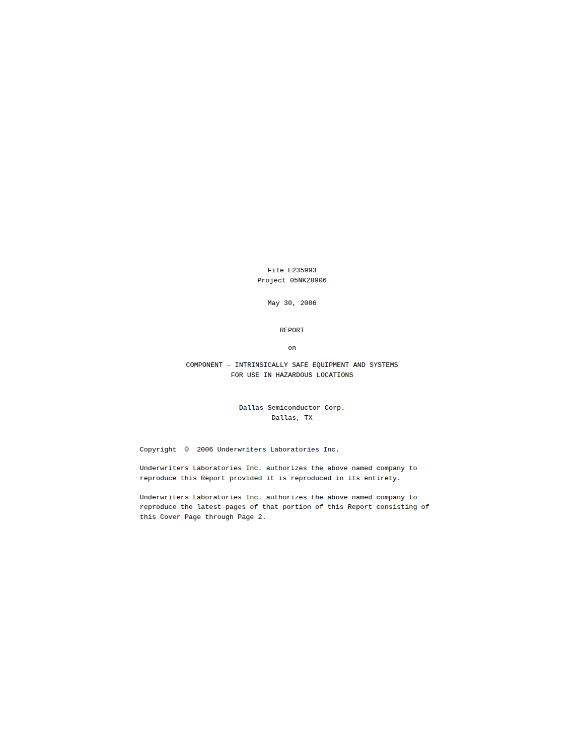File E235993
Project 05NK28906
May 30, 2006
REPORT
on
COMPONENT – INTRINSICALLY SAFE EQUIPMENT AND SYSTEMS
FOR USE IN HAZARDOUS LOCATIONS
Dallas Semiconductor Corp.
Dallas, TX
Copyright © 2006 Underwriters Laboratories Inc.
Underwriters Laboratories Inc. authorizes the above named company to reproduce this Report provided it is reproduced in its entirety.
Underwriters Laboratories Inc. authorizes the above named company to reproduce the latest pages of that portion of this Report consisting of this Cover Page through Page 2.